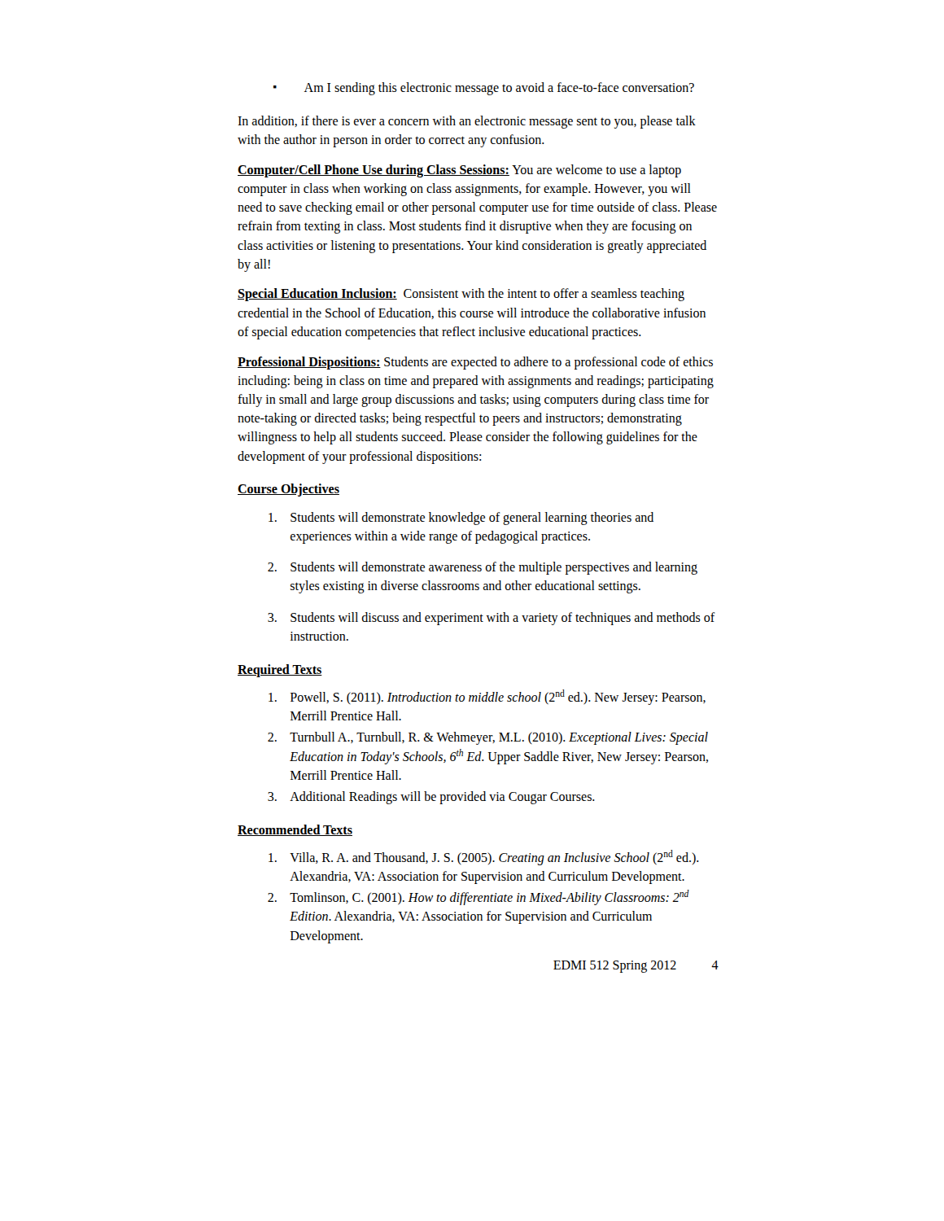Am I sending this electronic message to avoid a face-to-face conversation?
In addition, if there is ever a concern with an electronic message sent to you, please talk with the author in person in order to correct any confusion.
Computer/Cell Phone Use during Class Sessions: You are welcome to use a laptop computer in class when working on class assignments, for example. However, you will need to save checking email or other personal computer use for time outside of class. Please refrain from texting in class. Most students find it disruptive when they are focusing on class activities or listening to presentations. Your kind consideration is greatly appreciated by all!
Special Education Inclusion: Consistent with the intent to offer a seamless teaching credential in the School of Education, this course will introduce the collaborative infusion of special education competencies that reflect inclusive educational practices.
Professional Dispositions: Students are expected to adhere to a professional code of ethics including: being in class on time and prepared with assignments and readings; participating fully in small and large group discussions and tasks; using computers during class time for note-taking or directed tasks; being respectful to peers and instructors; demonstrating willingness to help all students succeed. Please consider the following guidelines for the development of your professional dispositions:
Course Objectives
Students will demonstrate knowledge of general learning theories and experiences within a wide range of pedagogical practices.
Students will demonstrate awareness of the multiple perspectives and learning styles existing in diverse classrooms and other educational settings.
Students will discuss and experiment with a variety of techniques and methods of instruction.
Required Texts
Powell, S. (2011). Introduction to middle school (2nd ed.). New Jersey: Pearson, Merrill Prentice Hall.
Turnbull A., Turnbull, R. & Wehmeyer, M.L. (2010). Exceptional Lives: Special Education in Today's Schools, 6th Ed. Upper Saddle River, New Jersey: Pearson, Merrill Prentice Hall.
Additional Readings will be provided via Cougar Courses.
Recommended Texts
Villa, R. A. and Thousand, J. S. (2005). Creating an Inclusive School (2nd ed.). Alexandria, VA: Association for Supervision and Curriculum Development.
Tomlinson, C. (2001). How to differentiate in Mixed-Ability Classrooms: 2nd Edition. Alexandria, VA: Association for Supervision and Curriculum Development.
EDMI 512 Spring 20124